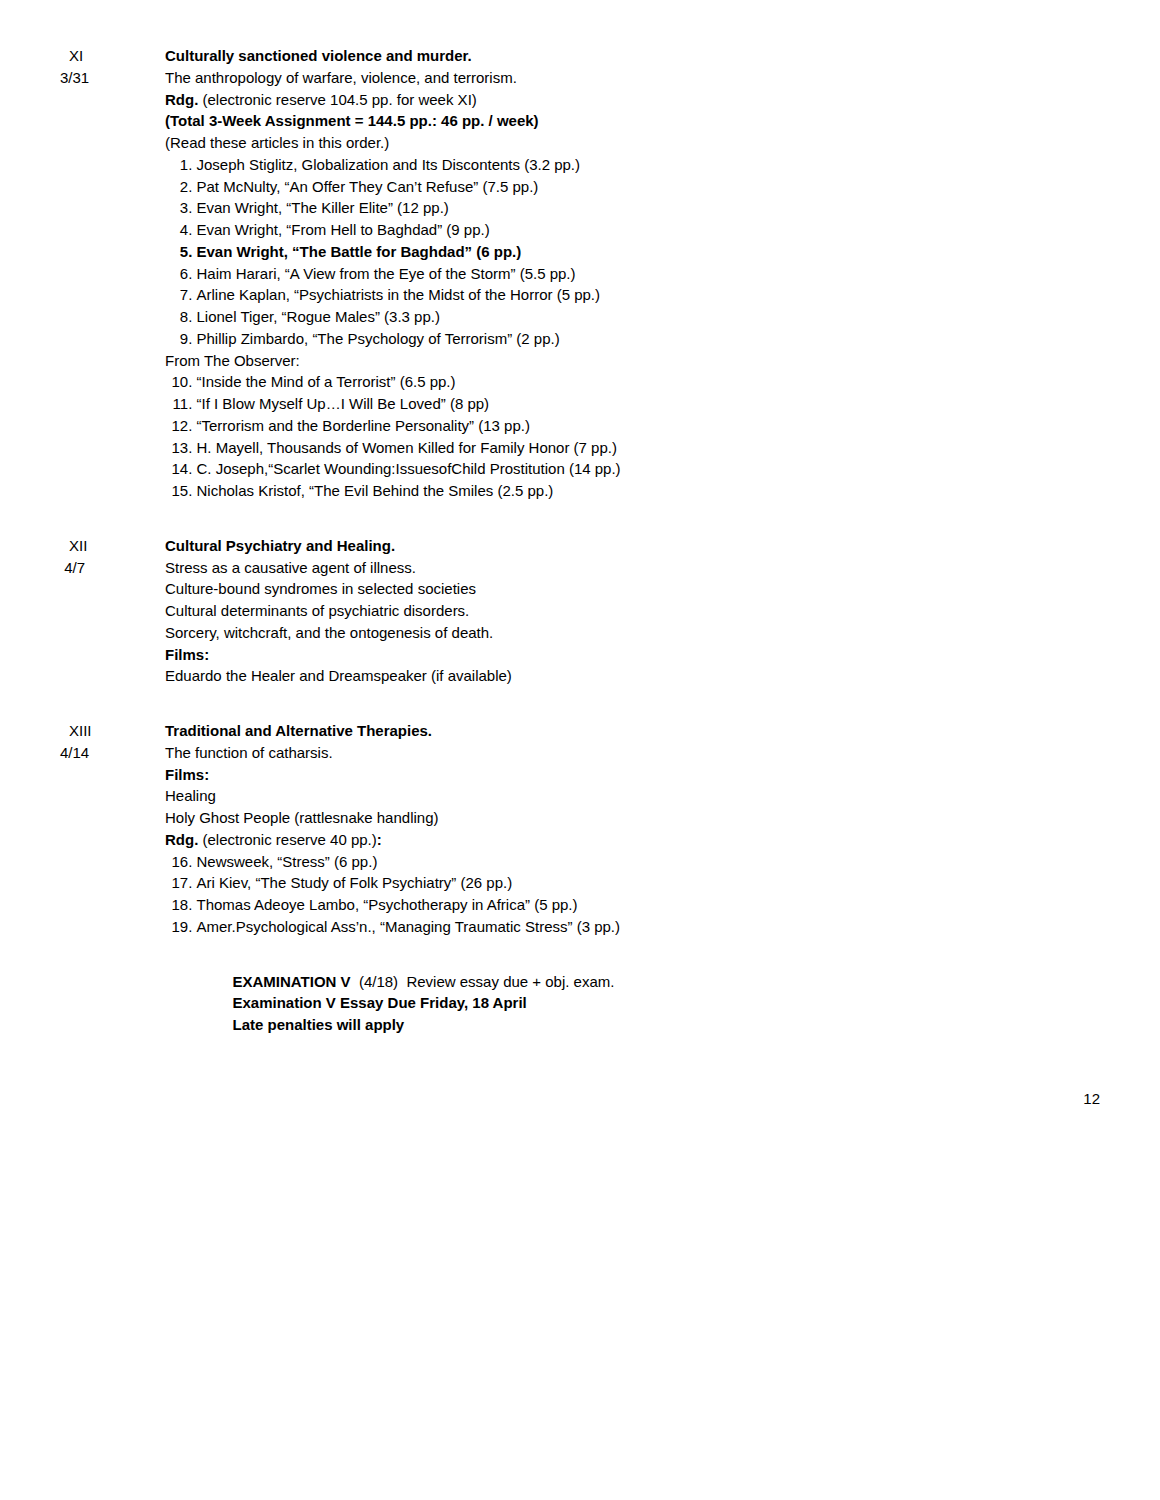XI 3/31
Culturally sanctioned violence and murder.
The anthropology of warfare, violence, and terrorism.
Rdg. (electronic reserve 104.5 pp. for week XI)
(Total 3-Week Assignment = 144.5 pp.: 46 pp. / week)
(Read these articles in this order.)
Joseph Stiglitz, Globalization and Its Discontents (3.2 pp.)
Pat McNulty, “An Offer They Can’t Refuse” (7.5 pp.)
Evan Wright, “The Killer Elite” (12 pp.)
Evan Wright, “From Hell to Baghdad” (9 pp.)
Evan Wright, “The Battle for Baghdad” (6 pp.)
Haim Harari, “A View from the Eye of the Storm” (5.5 pp.)
Arline Kaplan, “Psychiatrists in the Midst of the Horror (5 pp.)
Lionel Tiger, “Rogue Males” (3.3 pp.)
Phillip Zimbardo, “The Psychology of Terrorism” (2 pp.)
From The Observer:
“Inside the Mind of a Terrorist” (6.5 pp.)
“If I Blow Myself Up…I Will Be Loved” (8 pp)
“Terrorism and the Borderline Personality” (13 pp.)
H. Mayell, Thousands of Women Killed for Family Honor (7 pp.)
C. Joseph,“Scarlet Wounding:IssuesofChild Prostitution (14 pp.)
Nicholas Kristof, “The Evil Behind the Smiles (2.5 pp.)
XII 4/7
Cultural Psychiatry and Healing.
Stress as a causative agent of illness.
Culture-bound syndromes in selected societies
Cultural determinants of psychiatric disorders.
Sorcery, witchcraft, and the ontogenesis of death.
Films:
Eduardo the Healer and Dreamspeaker (if available)
XIII 4/14
Traditional and Alternative Therapies.
The function of catharsis.
Films:
Healing
Holy Ghost People (rattlesnake handling)
Rdg. (electronic reserve 40 pp.):
Newsweek, “Stress” (6 pp.)
Ari Kiev, “The Study of Folk Psychiatry” (26 pp.)
Thomas Adeoye Lambo, “Psychotherapy in Africa” (5 pp.)
Amer.Psychological Ass’n., “Managing Traumatic Stress” (3 pp.)
EXAMINATION V (4/18) Review essay due + obj. exam.
Examination V Essay Due Friday, 18 April
Late penalties will apply
12